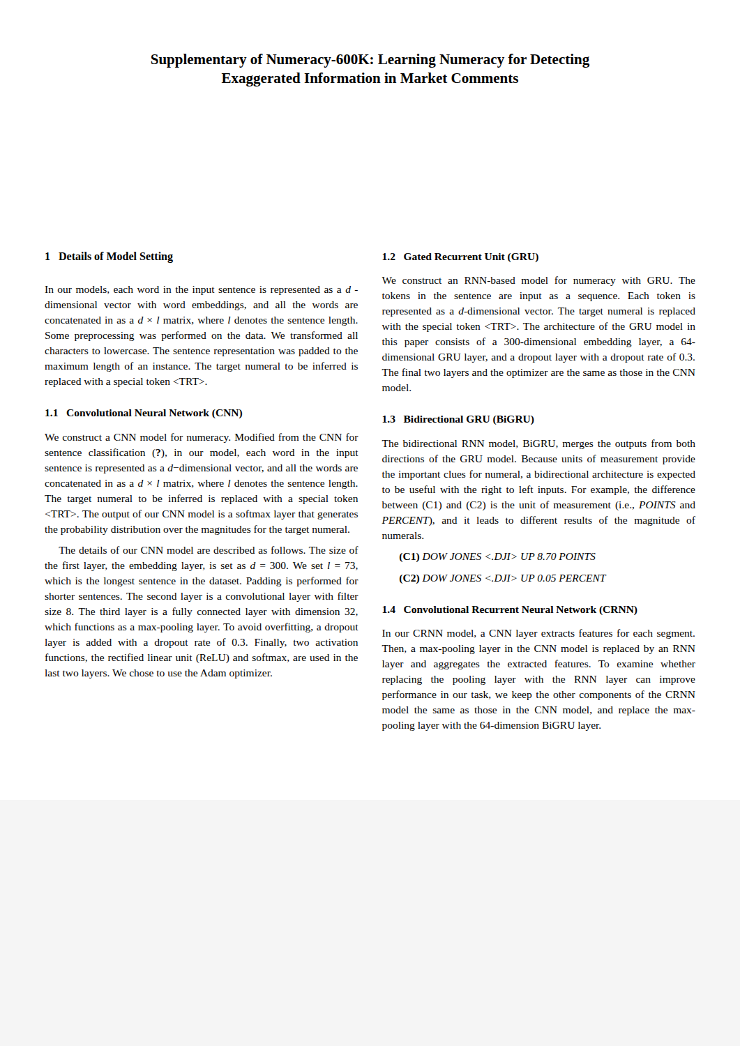Supplementary of Numeracy-600K: Learning Numeracy for Detecting
Exaggerated Information in Market Comments
1 Details of Model Setting
In our models, each word in the input sentence is represented as a d -dimensional vector with word embeddings, and all the words are concatenated in as a d × l matrix, where l denotes the sentence length. Some preprocessing was performed on the data. We transformed all characters to lowercase. The sentence representation was padded to the maximum length of an instance. The target numeral to be inferred is replaced with a special token <TRT>.
1.1 Convolutional Neural Network (CNN)
We construct a CNN model for numeracy. Modified from the CNN for sentence classification (?), in our model, each word in the input sentence is represented as a d−dimensional vector, and all the words are concatenated in as a d × l matrix, where l denotes the sentence length. The target numeral to be inferred is replaced with a special token <TRT>. The output of our CNN model is a softmax layer that generates the probability distribution over the magnitudes for the target numeral.
The details of our CNN model are described as follows. The size of the first layer, the embedding layer, is set as d = 300. We set l = 73, which is the longest sentence in the dataset. Padding is performed for shorter sentences. The second layer is a convolutional layer with filter size 8. The third layer is a fully connected layer with dimension 32, which functions as a max-pooling layer. To avoid overfitting, a dropout layer is added with a dropout rate of 0.3. Finally, two activation functions, the rectified linear unit (ReLU) and softmax, are used in the last two layers. We chose to use the Adam optimizer.
1.2 Gated Recurrent Unit (GRU)
We construct an RNN-based model for numeracy with GRU. The tokens in the sentence are input as a sequence. Each token is represented as a d-dimensional vector. The target numeral is replaced with the special token <TRT>. The architecture of the GRU model in this paper consists of a 300-dimensional embedding layer, a 64-dimensional GRU layer, and a dropout layer with a dropout rate of 0.3. The final two layers and the optimizer are the same as those in the CNN model.
1.3 Bidirectional GRU (BiGRU)
The bidirectional RNN model, BiGRU, merges the outputs from both directions of the GRU model. Because units of measurement provide the important clues for numeral, a bidirectional architecture is expected to be useful with the right to left inputs. For example, the difference between (C1) and (C2) is the unit of measurement (i.e., POINTS and PERCENT), and it leads to different results of the magnitude of numerals.
(C1) DOW JONES <.DJI> UP 8.70 POINTS
(C2) DOW JONES <.DJI> UP 0.05 PERCENT
1.4 Convolutional Recurrent Neural Network (CRNN)
In our CRNN model, a CNN layer extracts features for each segment. Then, a max-pooling layer in the CNN model is replaced by an RNN layer and aggregates the extracted features. To examine whether replacing the pooling layer with the RNN layer can improve performance in our task, we keep the other components of the CRNN model the same as those in the CNN model, and replace the max-pooling layer with the 64-dimension BiGRU layer.